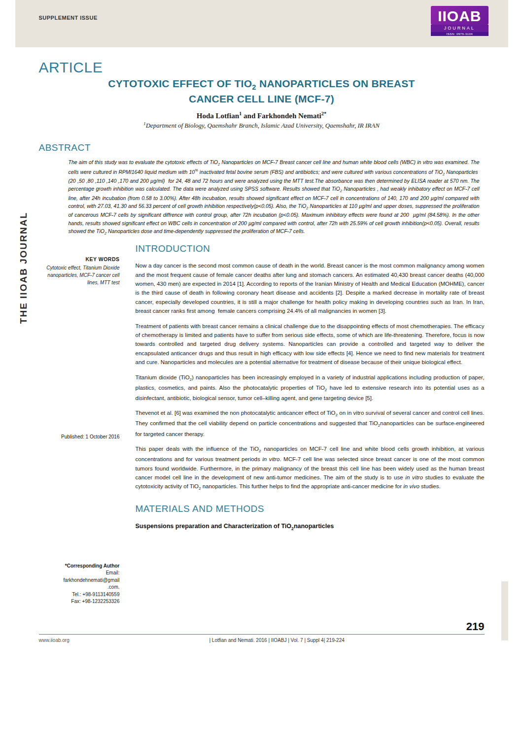SUPPLEMENT ISSUE
IIOAB
JOURNAL
ISSN: 0976-3104
THE IIOAB JOURNAL
ARTICLE
CYTOTOXIC EFFECT OF TIO2 NANOPARTICLES ON BREAST
CANCER CELL LINE (MCF-7)
Hoda Lotfian1 and Farkhondeh Nemati2*
1Department of Biology, Qaemshahr Branch, Islamic Azad University, Qaemshahr, IR IRAN
ABSTRACT
The aim of this study was to evaluate the cytotoxic effects of TiO2 Nanoparticles on MCF-7 Breast cancer cell line and human white blood cells (WBC) in vitro was examined. The cells were cultured in RPMI1640 liquid medium with 10% inactivated fetal bovine serum (FBS) and antibiotics; and were cultured with various concentrations of TiO2 Nanoparticles (20 ,50 ,80 ,110 ,140 ,170 and 200 µg/ml) for 24, 48 and 72 hours and were analyzed using the MTT test.The absorbance was then determined by ELISA reader at 570 nm. The percentage growth inhibition was calculated. The data were analyzed using SPSS software. Results showed that TiO2 Nanoparticles , had weakly inhibatory effect on MCF-7 cell line, after 24h incubation (from 0.58 to 3.00%). After 48h incubation, results showed significant effect on MCF-7 cell in concentrations of 140, 170 and 200 µg/ml compared with control, with 27.03, 41.30 and 56.33 percent of cell growth inhibition respectively(p<0.05). Also, the TiO2 Nanoparticles at 110 µg/ml and upper doses, suppressed the proliferation of cancerous MCF-7 cells by significant diffrence with control group, after 72h incubation (p<0.05). Maximum inhibitory effects were found at 200 µg/ml (84.58%). In the other hands, results showed significant effect on WBC cells in concentration of 200 µg/ml compared with control, after 72h with 25.59% of cell growth inhibition(p<0.05). Overall, results showed the TiO2 Nanoparticles dose and time-dependently suppressed the proliferation of MCF-7 cells.
KEY WORDS
Cytotoxic effect, Titanium Dioxide nanoparticles, MCF-7 cancer cell lines, MTT test
Published: 1 October 2016
*Corresponding Author
Email:
farkhondehnemati@gmail
.com.
Tel.: +98-9113140559
Fax: +98-1232253326
INTRODUCTION
Now a day cancer is the second most common cause of death in the world. Breast cancer is the most common malignancy among women and the most frequent cause of female cancer deaths after lung and stomach cancers. An estimated 40,430 breast cancer deaths (40,000 women, 430 men) are expected in 2014 [1]. According to reports of the Iranian Ministry of Health and Medical Education (MOHME), cancer is the third cause of death in following coronary heart disease and accidents [2]. Despite a marked decrease in mortality rate of breast cancer, especially developed countries, it is still a major challenge for health policy making in developing countries such as Iran. In Iran, breast cancer ranks first among female cancers comprising 24.4% of all malignancies in women [3].
Treatment of patients with breast cancer remains a clinical challenge due to the disappointing effects of most chemotherapies. The efficacy of chemotherapy is limited and patients have to suffer from serious side effects, some of which are life-threatening. Therefore, focus is now towards controlled and targeted drug delivery systems. Nanoparticles can provide a controlled and targeted way to deliver the encapsulated anticancer drugs and thus result in high efficacy with low side effects [4]. Hence we need to find new materials for treatment and cure. Nanoparticles and molecules are a potential alternative for treatment of disease because of their unique biological effect.
Titanium dioxide (TiO2) nanoparticles has been increasingly employed in a variety of industrial applications including production of paper, plastics, cosmetics, and paints. Also the photocatalytic properties of TiO2 have led to extensive research into its potential uses as a disinfectant, antibiotic, biological sensor, tumor cell–killing agent, and gene targeting device [5].
Thevenot et al. [6] was examined the non photocatalytic anticancer effect of TiO2 on in vitro survival of several cancer and control cell lines. They confirmed that the cell viability depend on particle concentrations and suggested that TiO2nanoparticles can be surface-engineered for targeted cancer therapy.
This paper deals with the influence of the TiO2 nanoparticles on MCF-7 cell line and white blood cells growth inhibition, at various concentrations and for various treatment periods in vitro. MCF-7 cell line was selected since breast cancer is one of the most common tumors found worldwide. Furthermore, in the primary malignancy of the breast this cell line has been widely used as the human breast cancer model cell line in the development of new anti-tumor medicines. The aim of the study is to use in vitro studies to evaluate the cytotoxicity activity of TiO2 nanoparticles. This further helps to find the appropriate anti-cancer medicine for in vivo studies.
MATERIALS AND METHODS
Suspensions preparation and Characterization of TiO2nanoparticles
219
www.iioab.org
| Lotfian and Nemati. 2016 | IIOABJ | Vol. 7 | Suppl 4| 219-224